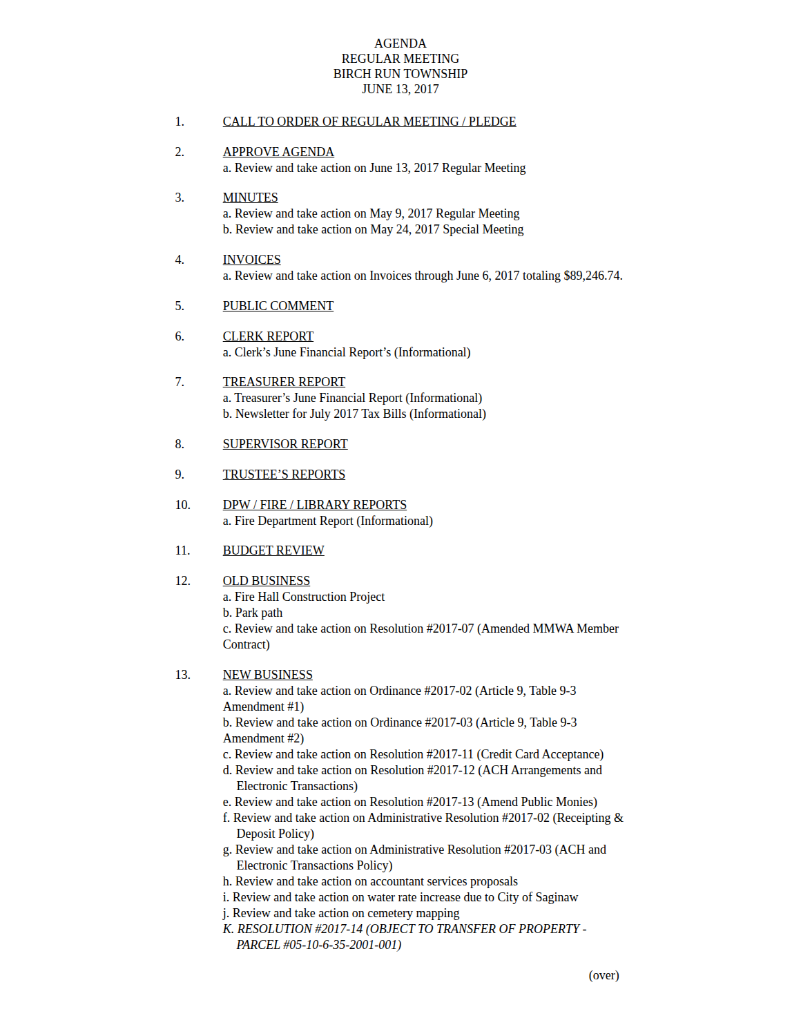AGENDA
REGULAR MEETING
BIRCH RUN TOWNSHIP
JUNE 13, 2017
1. Call to Order of Regular Meeting / Pledge
2. Approve Agenda
a. Review and take action on June 13, 2017 Regular Meeting
3. Minutes
a. Review and take action on May 9, 2017 Regular Meeting
b. Review and take action on May 24, 2017 Special Meeting
4. Invoices
a. Review and take action on Invoices through June 6, 2017 totaling $89,246.74.
5. Public Comment
6. Clerk Report
a. Clerk’s June Financial Report’s (Informational)
7. Treasurer Report
a. Treasurer’s June Financial Report (Informational)
b. Newsletter for July 2017 Tax Bills (Informational)
8. Supervisor Report
9. Trustee’s Reports
10. DPW / Fire / Library Reports
a. Fire Department Report (Informational)
11. Budget Review
12. Old Business
a. Fire Hall Construction Project
b. Park path
c. Review and take action on Resolution #2017-07 (Amended MMWA Member Contract)
13. New Business
a. Review and take action on Ordinance #2017-02 (Article 9, Table 9-3 Amendment #1)
b. Review and take action on Ordinance #2017-03 (Article 9, Table 9-3 Amendment #2)
c. Review and take action on Resolution #2017-11 (Credit Card Acceptance)
d. Review and take action on Resolution #2017-12 (ACH Arrangements and Electronic Transactions)
e. Review and take action on Resolution #2017-13 (Amend Public Monies)
f. Review and take action on Administrative Resolution #2017-02 (Receipting & Deposit Policy)
g. Review and take action on Administrative Resolution #2017-03 (ACH and Electronic Transactions Policy)
h. Review and take action on accountant services proposals
i. Review and take action on water rate increase due to City of Saginaw
j. Review and take action on cemetery mapping
K. RESOLUTION #2017-14 (OBJECT TO TRANSFER OF PROPERTY - PARCEL #05-10-6-35-2001-001)
(over)